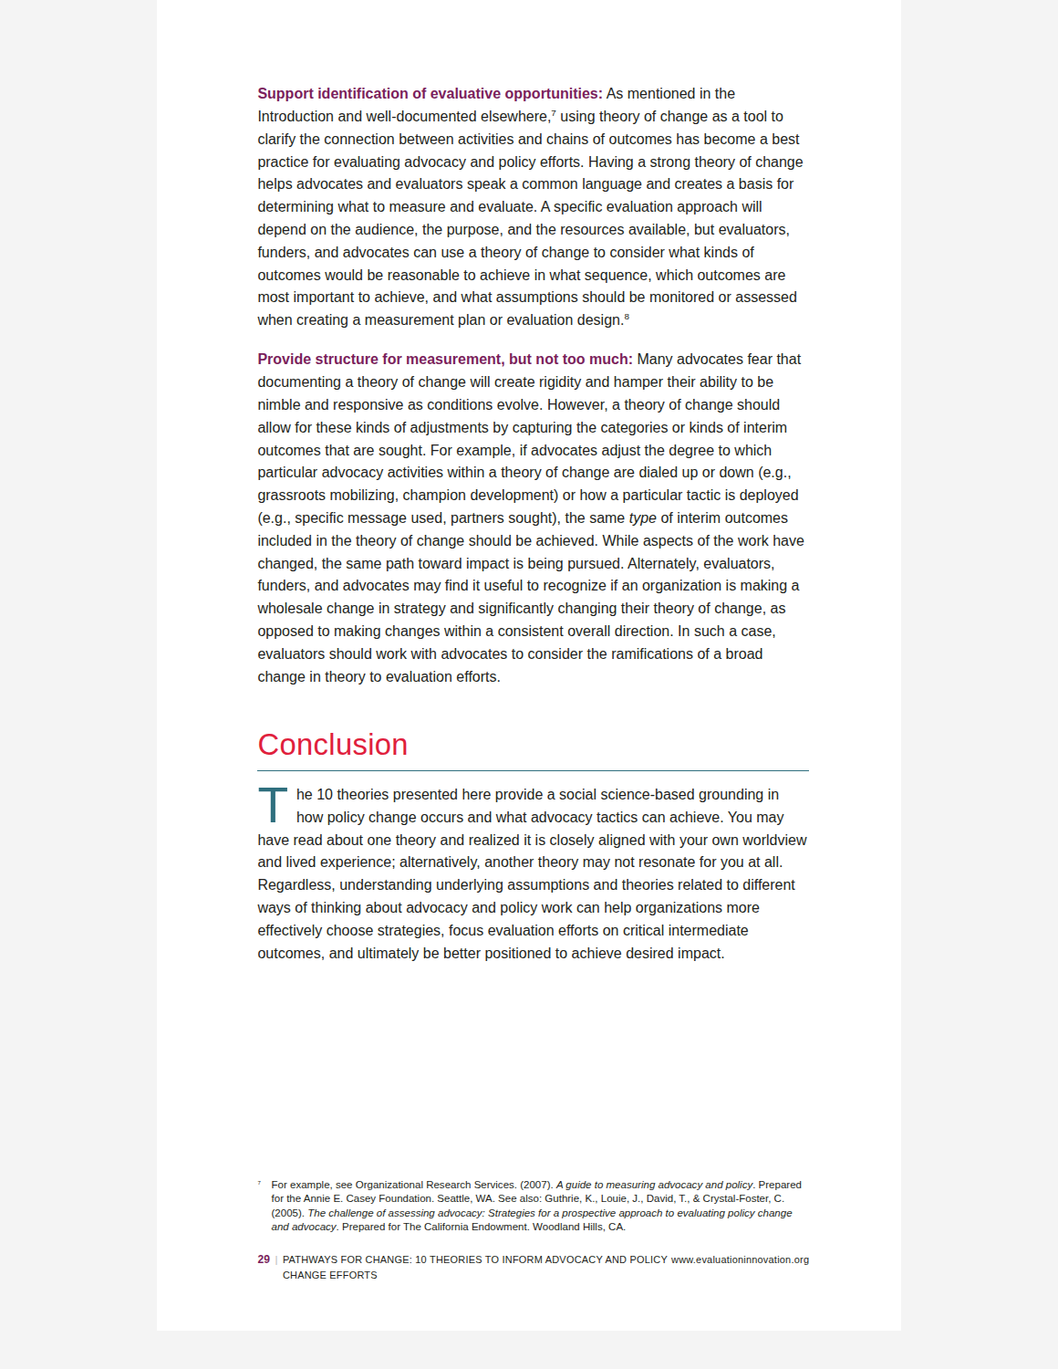Support identification of evaluative opportunities: As mentioned in the Introduction and well-documented elsewhere,7 using theory of change as a tool to clarify the connection between activities and chains of outcomes has become a best practice for evaluating advocacy and policy efforts. Having a strong theory of change helps advocates and evaluators speak a common language and creates a basis for determining what to measure and evaluate. A specific evaluation approach will depend on the audience, the purpose, and the resources available, but evaluators, funders, and advocates can use a theory of change to consider what kinds of outcomes would be reasonable to achieve in what sequence, which outcomes are most important to achieve, and what assumptions should be monitored or assessed when creating a measurement plan or evaluation design.8
Provide structure for measurement, but not too much: Many advocates fear that documenting a theory of change will create rigidity and hamper their ability to be nimble and responsive as conditions evolve. However, a theory of change should allow for these kinds of adjustments by capturing the categories or kinds of interim outcomes that are sought. For example, if advocates adjust the degree to which particular advocacy activities within a theory of change are dialed up or down (e.g., grassroots mobilizing, champion development) or how a particular tactic is deployed (e.g., specific message used, partners sought), the same type of interim outcomes included in the theory of change should be achieved. While aspects of the work have changed, the same path toward impact is being pursued. Alternately, evaluators, funders, and advocates may find it useful to recognize if an organization is making a wholesale change in strategy and significantly changing their theory of change, as opposed to making changes within a consistent overall direction. In such a case, evaluators should work with advocates to consider the ramifications of a broad change in theory to evaluation efforts.
Conclusion
The 10 theories presented here provide a social science-based grounding in how policy change occurs and what advocacy tactics can achieve. You may have read about one theory and realized it is closely aligned with your own worldview and lived experience; alternatively, another theory may not resonate for you at all. Regardless, understanding underlying assumptions and theories related to different ways of thinking about advocacy and policy work can help organizations more effectively choose strategies, focus evaluation efforts on critical intermediate outcomes, and ultimately be better positioned to achieve desired impact.
7
For example, see Organizational Research Services. (2007). A guide to measuring advocacy and policy. Prepared for the Annie E. Casey Foundation. Seattle, WA. See also: Guthrie, K., Louie, J., David, T., & Crystal-Foster, C. (2005). The challenge of assessing advocacy: Strategies for a prospective approach to evaluating policy change and advocacy. Prepared for The California Endowment. Woodland Hills, CA.
29 | Pathways for Change: 10 Theories to Inform Advocacy and Policy Change Efforts
www.evaluationinnovation.org